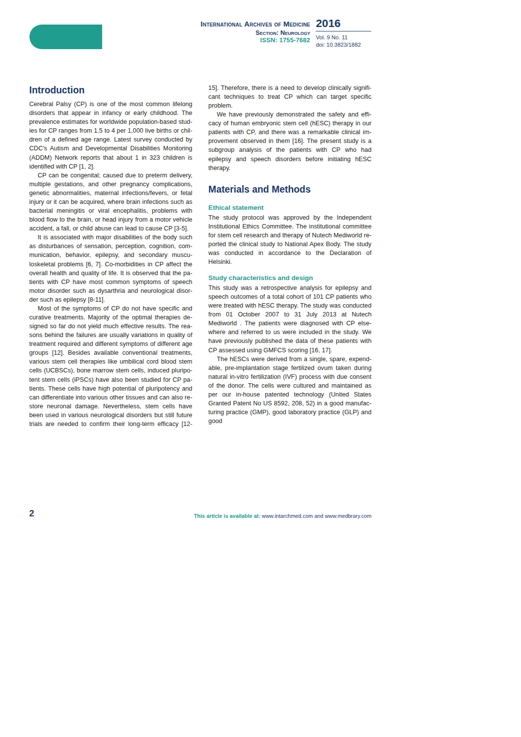International Archives of Medicine
Section: Neurology
ISSN: 1755-7682
2016
Vol. 9 No. 11
doi: 10.3823/1882
Introduction
Cerebral Palsy (CP) is one of the most common lifelong disorders that appear in infancy or early childhood. The prevalence estimates for worldwide population-based studies for CP ranges from 1.5 to 4 per 1,000 live births or children of a defined age range. Latest survey conducted by CDC's Autism and Developmental Disabilities Monitoring (ADDM) Network reports that about 1 in 323 children is identified with CP [1, 2].
CP can be congenital; caused due to preterm delivery, multiple gestations, and other pregnancy complications, genetic abnormalities, maternal infections/fevers, or fetal injury or it can be acquired, where brain infections such as bacterial meningitis or viral encephalitis, problems with blood flow to the brain, or head injury from a motor vehicle accident, a fall, or child abuse can lead to cause CP [3-5].
It is associated with major disabilities of the body such as disturbances of sensation, perception, cognition, communication, behavior, epilepsy, and secondary musculoskeletal problems [6, 7]. Co-morbidities in CP affect the overall health and quality of life. It is observed that the patients with CP have most common symptoms of speech motor disorder such as dysarthria and neurological disorder such as epilepsy [8-11].
Most of the symptoms of CP do not have specific and curative treatments. Majority of the optimal therapies designed so far do not yield much effective results. The reasons behind the failures are usually variations in quality of treatment required and different symptoms of different age groups [12]. Besides available conventional treatments, various stem cell therapies like umbilical cord blood stem cells (UCBSCs), bone marrow stem cells, induced pluripotent stem cells (iPSCs) have also been studied for CP patients. These cells have high potential of pluripotency and can differentiate into various other tissues and can also restore neuronal damage. Nevertheless, stem cells have been used in various neurological disorders but still future trials are needed to confirm their long-term efficacy [12-15]. Therefore, there is a need to develop clinically significant techniques to treat CP which can target specific problem.
We have previously demonstrated the safety and efficacy of human embryonic stem cell (hESC) therapy in our patients with CP, and there was a remarkable clinical improvement observed in them [16]. The present study is a subgroup analysis of the patients with CP who had epilepsy and speech disorders before initiating hESC therapy.
Materials and Methods
Ethical statement
The study protocol was approved by the Independent Institutional Ethics Committee. The institutional committee for stem cell research and therapy of Nutech Mediworld reported the clinical study to National Apex Body. The study was conducted in accordance to the Declaration of Helsinki.
Study characteristics and design
This study was a retrospective analysis for epilepsy and speech outcomes of a total cohort of 101 CP patients who were treated with hESC therapy. The study was conducted from 01 October 2007 to 31 July 2013 at Nutech Mediworld . The patients were diagnosed with CP elsewhere and referred to us were included in the study. We have previously published the data of these patients with CP assessed using GMFCS scoring [16, 17].
The hESCs were derived from a single, spare, expendable, pre-implantation stage fertilized ovum taken during natural in-vitro fertilization (IVF) process with due consent of the donor. The cells were cultured and maintained as per our in-house patented technology (United States Granted Patent No US 8592, 208, 52) in a good manufacturing practice (GMP), good laboratory practice (GLP) and good
2
This article is available at: www.intarchmed.com and www.medbrary.com